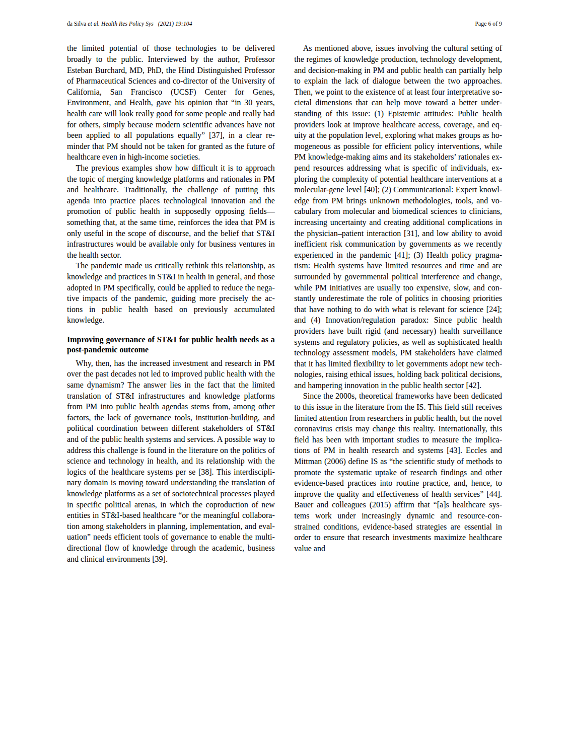da Silva et al. Health Res Policy Sys (2021) 19:104
Page 6 of 9
the limited potential of those technologies to be delivered broadly to the public. Interviewed by the author, Professor Esteban Burchard, MD, PhD, the Hind Distinguished Professor of Pharmaceutical Sciences and co-director of the University of California, San Francisco (UCSF) Center for Genes, Environment, and Health, gave his opinion that “in 30 years, health care will look really good for some people and really bad for others, simply because modern scientific advances have not been applied to all populations equally” [37], in a clear reminder that PM should not be taken for granted as the future of healthcare even in high-income societies.
The previous examples show how difficult it is to approach the topic of merging knowledge platforms and rationales in PM and healthcare. Traditionally, the challenge of putting this agenda into practice places technological innovation and the promotion of public health in supposedly opposing fields—something that, at the same time, reinforces the idea that PM is only useful in the scope of discourse, and the belief that ST&I infrastructures would be available only for business ventures in the health sector.
The pandemic made us critically rethink this relationship, as knowledge and practices in ST&I in health in general, and those adopted in PM specifically, could be applied to reduce the negative impacts of the pandemic, guiding more precisely the actions in public health based on previously accumulated knowledge.
Improving governance of ST&I for public health needs as a post-pandemic outcome
Why, then, has the increased investment and research in PM over the past decades not led to improved public health with the same dynamism? The answer lies in the fact that the limited translation of ST&I infrastructures and knowledge platforms from PM into public health agendas stems from, among other factors, the lack of governance tools, institution-building, and political coordination between different stakeholders of ST&I and of the public health systems and services. A possible way to address this challenge is found in the literature on the politics of science and technology in health, and its relationship with the logics of the healthcare systems per se [38]. This interdisciplinary domain is moving toward understanding the translation of knowledge platforms as a set of sociotechnical processes played in specific political arenas, in which the coproduction of new entities in ST&I-based healthcare “or the meaningful collaboration among stakeholders in planning, implementation, and evaluation” needs efficient tools of governance to enable the multi-directional flow of knowledge through the academic, business and clinical environments [39].
As mentioned above, issues involving the cultural setting of the regimes of knowledge production, technology development, and decision-making in PM and public health can partially help to explain the lack of dialogue between the two approaches. Then, we point to the existence of at least four interpretative societal dimensions that can help move toward a better understanding of this issue: (1) Epistemic attitudes: Public health providers look at improve healthcare access, coverage, and equity at the population level, exploring what makes groups as homogeneous as possible for efficient policy interventions, while PM knowledge-making aims and its stakeholders’ rationales expend resources addressing what is specific of individuals, exploring the complexity of potential healthcare interventions at a molecular-gene level [40]; (2) Communicational: Expert knowledge from PM brings unknown methodologies, tools, and vocabulary from molecular and biomedical sciences to clinicians, increasing uncertainty and creating additional complications in the physician–patient interaction [31], and low ability to avoid inefficient risk communication by governments as we recently experienced in the pandemic [41]; (3) Health policy pragmatism: Health systems have limited resources and time and are surrounded by governmental political interference and change, while PM initiatives are usually too expensive, slow, and constantly underestimate the role of politics in choosing priorities that have nothing to do with what is relevant for science [24]; and (4) Innovation/regulation paradox: Since public health providers have built rigid (and necessary) health surveillance systems and regulatory policies, as well as sophisticated health technology assessment models, PM stakeholders have claimed that it has limited flexibility to let governments adopt new technologies, raising ethical issues, holding back political decisions, and hampering innovation in the public health sector [42].
Since the 2000s, theoretical frameworks have been dedicated to this issue in the literature from the IS. This field still receives limited attention from researchers in public health, but the novel coronavirus crisis may change this reality. Internationally, this field has been with important studies to measure the implications of PM in health research and systems [43]. Eccles and Mittman (2006) define IS as “the scientific study of methods to promote the systematic uptake of research findings and other evidence-based practices into routine practice, and, hence, to improve the quality and effectiveness of health services” [44]. Bauer and colleagues (2015) affirm that “[a]s healthcare systems work under increasingly dynamic and resource-constrained conditions, evidence-based strategies are essential in order to ensure that research investments maximize healthcare value and